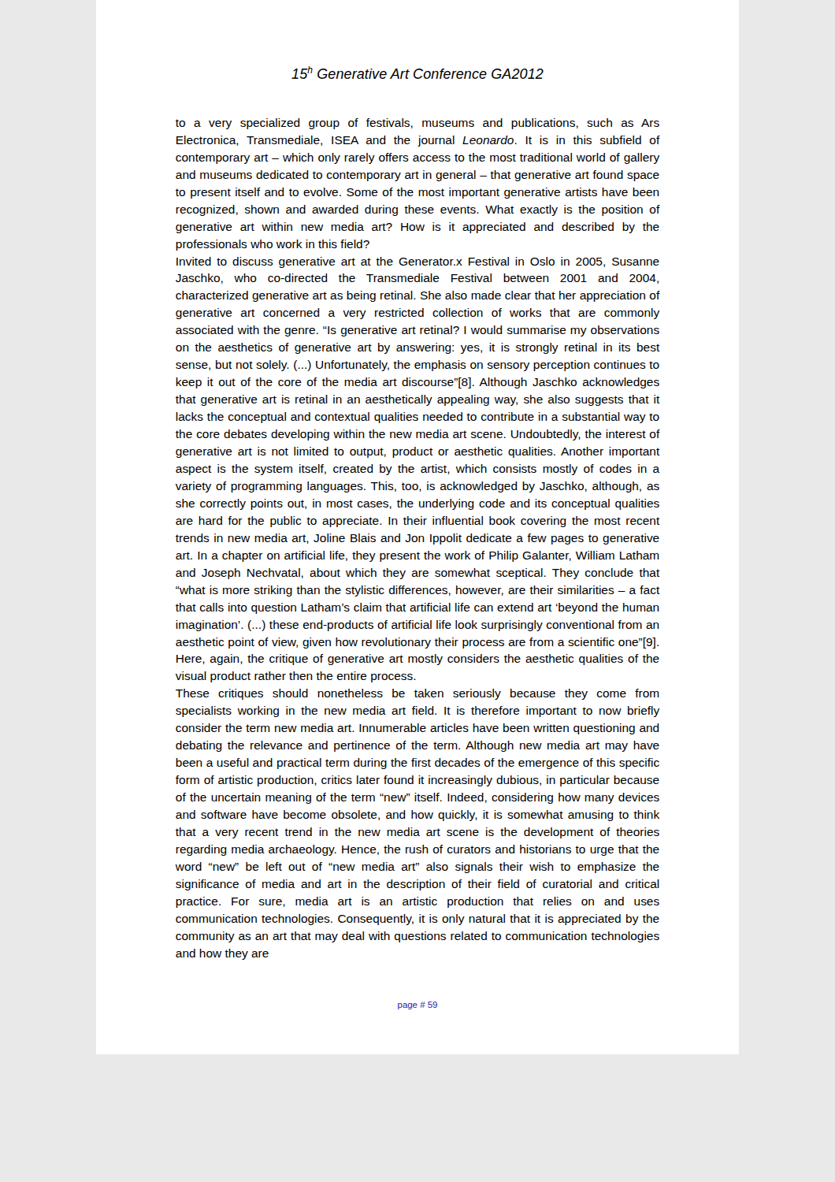15h Generative Art Conference GA2012
to a very specialized group of festivals, museums and publications, such as Ars Electronica, Transmediale, ISEA and the journal Leonardo. It is in this subfield of contemporary art – which only rarely offers access to the most traditional world of gallery and museums dedicated to contemporary art in general – that generative art found space to present itself and to evolve. Some of the most important generative artists have been recognized, shown and awarded during these events. What exactly is the position of generative art within new media art? How is it appreciated and described by the professionals who work in this field?
Invited to discuss generative art at the Generator.x Festival in Oslo in 2005, Susanne Jaschko, who co-directed the Transmediale Festival between 2001 and 2004, characterized generative art as being retinal. She also made clear that her appreciation of generative art concerned a very restricted collection of works that are commonly associated with the genre. “Is generative art retinal? I would summarise my observations on the aesthetics of generative art by answering: yes, it is strongly retinal in its best sense, but not solely. (...) Unfortunately, the emphasis on sensory perception continues to keep it out of the core of the media art discourse”[8]. Although Jaschko acknowledges that generative art is retinal in an aesthetically appealing way, she also suggests that it lacks the conceptual and contextual qualities needed to contribute in a substantial way to the core debates developing within the new media art scene. Undoubtedly, the interest of generative art is not limited to output, product or aesthetic qualities. Another important aspect is the system itself, created by the artist, which consists mostly of codes in a variety of programming languages. This, too, is acknowledged by Jaschko, although, as she correctly points out, in most cases, the underlying code and its conceptual qualities are hard for the public to appreciate. In their influential book covering the most recent trends in new media art, Joline Blais and Jon Ippolit dedicate a few pages to generative art. In a chapter on artificial life, they present the work of Philip Galanter, William Latham and Joseph Nechvatal, about which they are somewhat sceptical. They conclude that “what is more striking than the stylistic differences, however, are their similarities – a fact that calls into question Latham’s claim that artificial life can extend art ‘beyond the human imagination’. (...) these end-products of artificial life look surprisingly conventional from an aesthetic point of view, given how revolutionary their process are from a scientific one”[9]. Here, again, the critique of generative art mostly considers the aesthetic qualities of the visual product rather then the entire process.
These critiques should nonetheless be taken seriously because they come from specialists working in the new media art field. It is therefore important to now briefly consider the term new media art. Innumerable articles have been written questioning and debating the relevance and pertinence of the term. Although new media art may have been a useful and practical term during the first decades of the emergence of this specific form of artistic production, critics later found it increasingly dubious, in particular because of the uncertain meaning of the term “new” itself. Indeed, considering how many devices and software have become obsolete, and how quickly, it is somewhat amusing to think that a very recent trend in the new media art scene is the development of theories regarding media archaeology. Hence, the rush of curators and historians to urge that the word “new” be left out of “new media art” also signals their wish to emphasize the significance of media and art in the description of their field of curatorial and critical practice. For sure, media art is an artistic production that relies on and uses communication technologies. Consequently, it is only natural that it is appreciated by the community as an art that may deal with questions related to communication technologies and how they are
page # 59